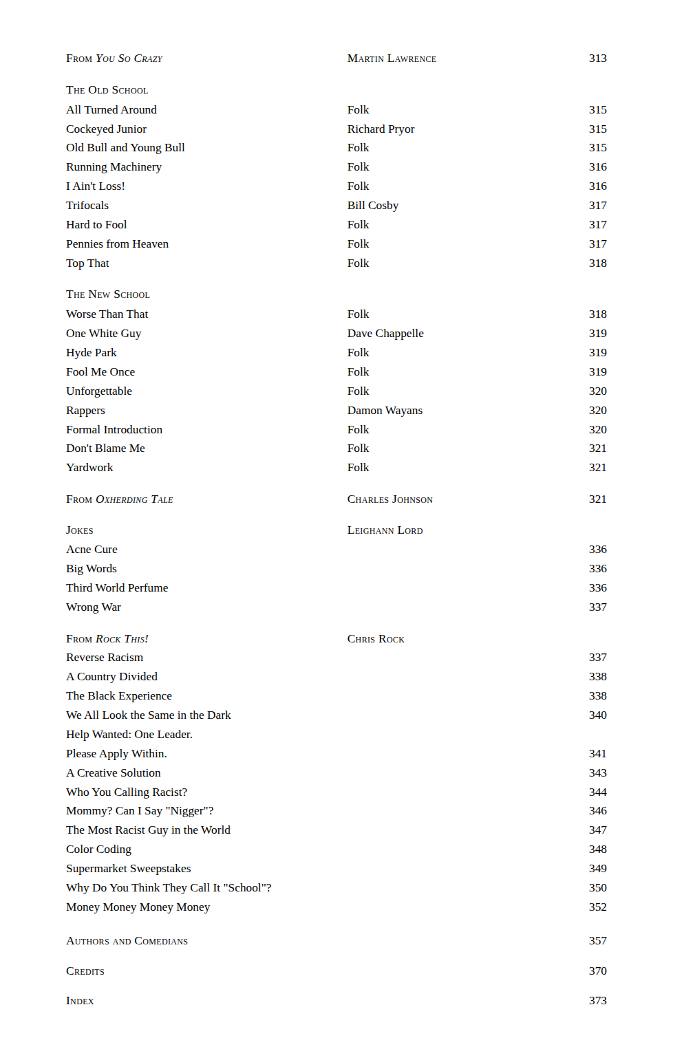| From You So Crazy | Martin Lawrence | 313 |
| The Old School | | |
| All Turned Around | Folk | 315 |
| Cockeyed Junior | Richard Pryor | 315 |
| Old Bull and Young Bull | Folk | 315 |
| Running Machinery | Folk | 316 |
| I Ain't Loss! | Folk | 316 |
| Trifocals | Bill Cosby | 317 |
| Hard to Fool | Folk | 317 |
| Pennies from Heaven | Folk | 317 |
| Top That | Folk | 318 |
| The New School | | |
| Worse Than That | Folk | 318 |
| One White Guy | Dave Chappelle | 319 |
| Hyde Park | Folk | 319 |
| Fool Me Once | Folk | 319 |
| Unforgettable | Folk | 320 |
| Rappers | Damon Wayans | 320 |
| Formal Introduction | Folk | 320 |
| Don't Blame Me | Folk | 321 |
| Yardwork | Folk | 321 |
| From Oxherding Tale | Charles Johnson | 321 |
| Jokes | Leighann Lord | |
| Acne Cure | | 336 |
| Big Words | | 336 |
| Third World Perfume | | 336 |
| Wrong War | | 337 |
| From Rock This! | Chris Rock | |
| Reverse Racism | | 337 |
| A Country Divided | | 338 |
| The Black Experience | | 338 |
| We All Look the Same in the Dark | | 340 |
| Help Wanted: One Leader. | | |
| Please Apply Within. | | 341 |
| A Creative Solution | | 343 |
| Who You Calling Racist? | | 344 |
| Mommy? Can I Say "Nigger"? | | 346 |
| The Most Racist Guy in the World | | 347 |
| Color Coding | | 348 |
| Supermarket Sweepstakes | | 349 |
| Why Do You Think They Call It "School"? | | 350 |
| Money Money Money Money | | 352 |
| Authors and Comedians | | 357 |
| Credits | | 370 |
| Index | | 373 |